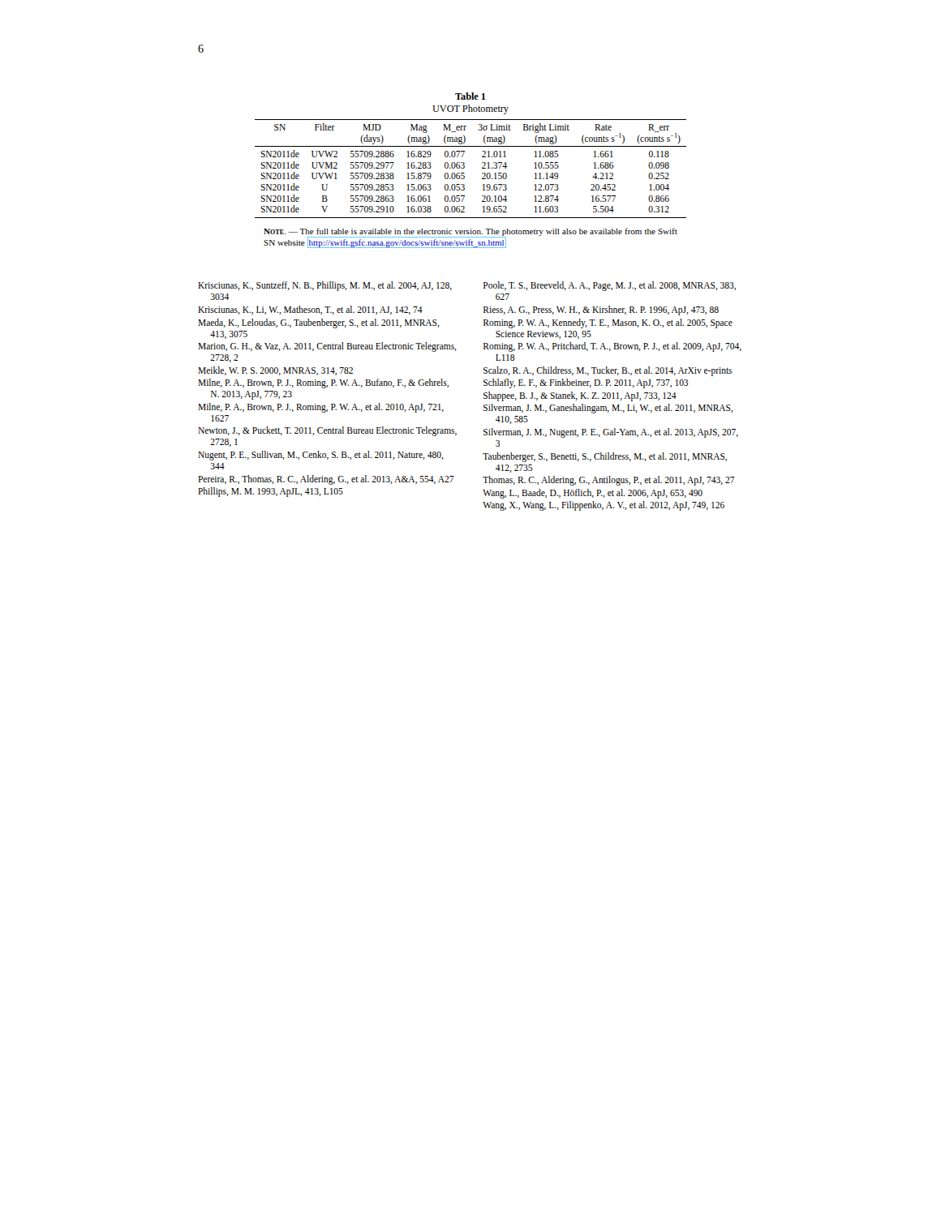6
Table 1
UVOT Photometry
| SN | Filter | MJD | Mag | M_err | 3σ Limit | Bright Limit | Rate | R_err |
| --- | --- | --- | --- | --- | --- | --- | --- | --- |
| | | (days) | (mag) | (mag) | (mag) | (mag) | (counts s −1 ) | (counts s −1 ) |
| SN2011de | UVW2 | 55709.2886 | 16.829 | 0.077 | 21.011 | 11.085 | 1.661 | 0.118 |
| SN2011de | UVM2 | 55709.2977 | 16.283 | 0.063 | 21.374 | 10.555 | 1.686 | 0.098 |
| SN2011de | UVW1 | 55709.2838 | 15.879 | 0.065 | 20.150 | 11.149 | 4.212 | 0.252 |
| SN2011de | U | 55709.2853 | 15.063 | 0.053 | 19.673 | 12.073 | 20.452 | 1.004 |
| SN2011de | B | 55709.2863 | 16.061 | 0.057 | 20.104 | 12.874 | 16.577 | 0.866 |
| SN2011de | V | 55709.2910 | 16.038 | 0.062 | 19.652 | 11.603 | 5.504 | 0.312 |
Note. — The full table is available in the electronic version. The photometry will also be available from the Swift SN website http://swift.gsfc.nasa.gov/docs/swift/sne/swift_sn.html
Krisciunas, K., Suntzeff, N. B., Phillips, M. M., et al. 2004, AJ, 128, 3034
Krisciunas, K., Li, W., Matheson, T., et al. 2011, AJ, 142, 74
Maeda, K., Leloudas, G., Taubenberger, S., et al. 2011, MNRAS, 413, 3075
Marion, G. H., & Vaz, A. 2011, Central Bureau Electronic Telegrams, 2728, 2
Meikle, W. P. S. 2000, MNRAS, 314, 782
Milne, P. A., Brown, P. J., Roming, P. W. A., Bufano, F., & Gehrels, N. 2013, ApJ, 779, 23
Milne, P. A., Brown, P. J., Roming, P. W. A., et al. 2010, ApJ, 721, 1627
Newton, J., & Puckett, T. 2011, Central Bureau Electronic Telegrams, 2728, 1
Nugent, P. E., Sullivan, M., Cenko, S. B., et al. 2011, Nature, 480, 344
Pereira, R., Thomas, R. C., Aldering, G., et al. 2013, A&A, 554, A27
Phillips, M. M. 1993, ApJL, 413, L105
Poole, T. S., Breeveld, A. A., Page, M. J., et al. 2008, MNRAS, 383, 627
Riess, A. G., Press, W. H., & Kirshner, R. P. 1996, ApJ, 473, 88
Roming, P. W. A., Kennedy, T. E., Mason, K. O., et al. 2005, Space Science Reviews, 120, 95
Roming, P. W. A., Pritchard, T. A., Brown, P. J., et al. 2009, ApJ, 704, L118
Scalzo, R. A., Childress, M., Tucker, B., et al. 2014, ArXiv e-prints
Schlafly, E. F., & Finkbeiner, D. P. 2011, ApJ, 737, 103
Shappee, B. J., & Stanek, K. Z. 2011, ApJ, 733, 124
Silverman, J. M., Ganeshalingam, M., Li, W., et al. 2011, MNRAS, 410, 585
Silverman, J. M., Nugent, P. E., Gal-Yam, A., et al. 2013, ApJS, 207, 3
Taubenberger, S., Benetti, S., Childress, M., et al. 2011, MNRAS, 412, 2735
Thomas, R. C., Aldering, G., Antilogus, P., et al. 2011, ApJ, 743, 27
Wang, L., Baade, D., Höflich, P., et al. 2006, ApJ, 653, 490
Wang, X., Wang, L., Filippenko, A. V., et al. 2012, ApJ, 749, 126